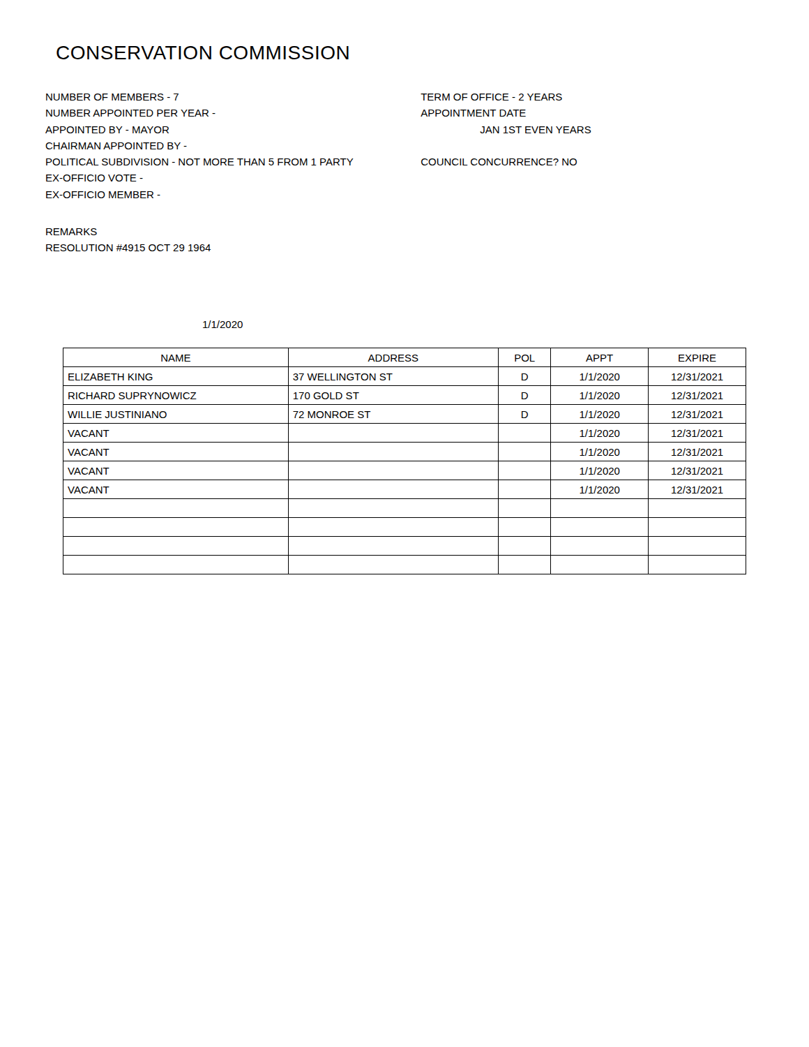CONSERVATION COMMISSION
NUMBER OF MEMBERS - 7
NUMBER APPOINTED PER YEAR -
APPOINTED BY - MAYOR
CHAIRMAN APPOINTED BY -
POLITICAL SUBDIVISION - NOT MORE THAN 5 FROM 1 PARTY
EX-OFFICIO VOTE -
EX-OFFICIO MEMBER -
TERM OF OFFICE - 2 YEARS
APPOINTMENT DATE
JAN 1ST EVEN YEARS
COUNCIL CONCURRENCE? NO
REMARKS
RESOLUTION #4915 OCT 29 1964
1/1/2020
| NAME | ADDRESS | POL | APPT | EXPIRE |
| --- | --- | --- | --- | --- |
| ELIZABETH KING | 37 WELLINGTON ST | D | 1/1/2020 | 12/31/2021 |
| RICHARD SUPRYNOWICZ | 170 GOLD ST | D | 1/1/2020 | 12/31/2021 |
| WILLIE JUSTINIANO | 72 MONROE ST | D | 1/1/2020 | 12/31/2021 |
| VACANT | | | 1/1/2020 | 12/31/2021 |
| VACANT | | | 1/1/2020 | 12/31/2021 |
| VACANT | | | 1/1/2020 | 12/31/2021 |
| VACANT | | | 1/1/2020 | 12/31/2021 |